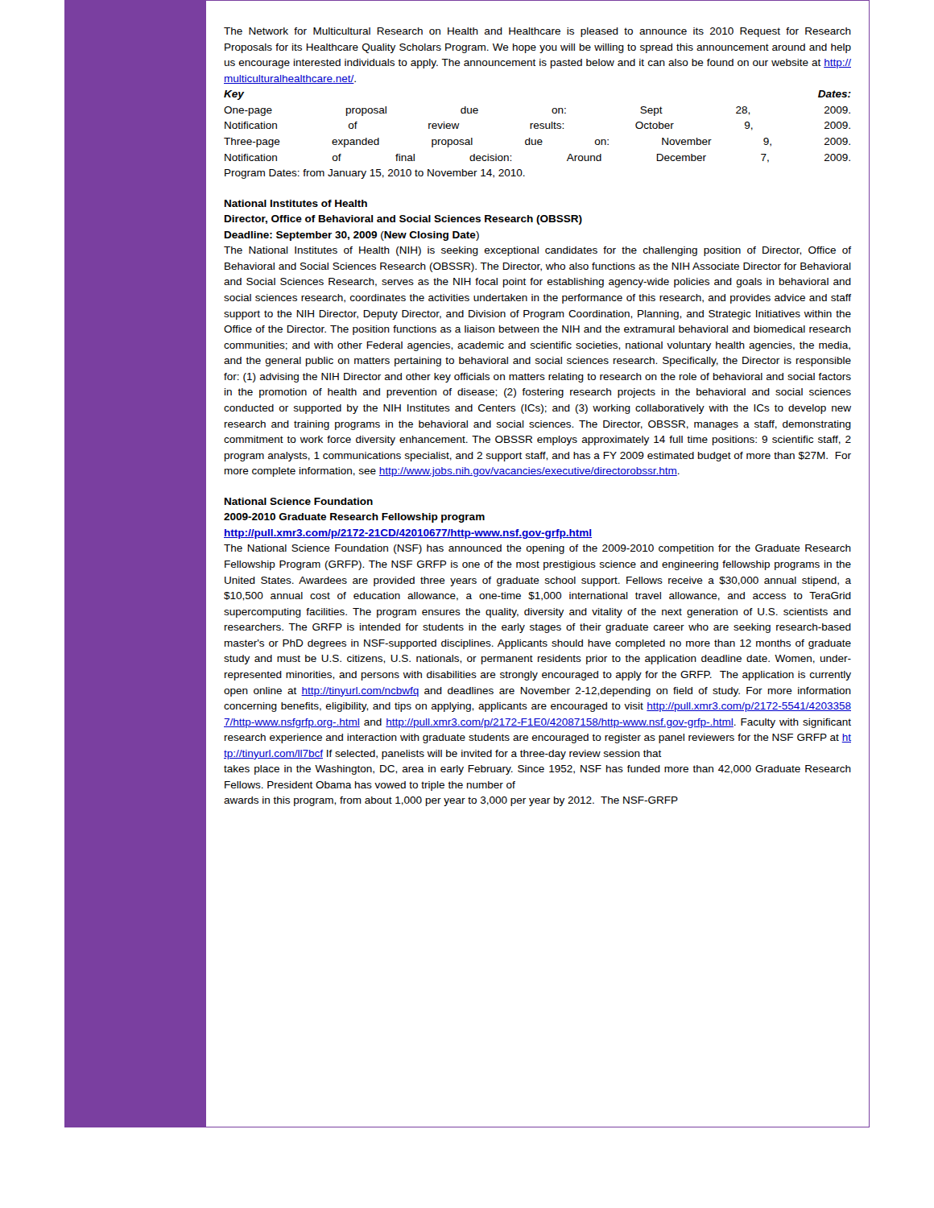The Network for Multicultural Research on Health and Healthcare is pleased to announce its 2010 Request for Research Proposals for its Healthcare Quality Scholars Program. We hope you will be willing to spread this announcement around and help us encourage interested individuals to apply. The announcement is pasted below and it can also be found on our website at http://multiculturalhealthcare.net/.
Key Dates:
One-page proposal due on: Sept 28, 2009.
Notification of review results: October 9, 2009.
Three-page expanded proposal due on: November 9, 2009.
Notification of final decision: Around December 7, 2009.
Program Dates: from January 15, 2010 to November 14, 2010.
National Institutes of Health
Director, Office of Behavioral and Social Sciences Research (OBSSR)
Deadline: September 30, 2009 (New Closing Date)
The National Institutes of Health (NIH) is seeking exceptional candidates for the challenging position of Director, Office of Behavioral and Social Sciences Research (OBSSR). The Director, who also functions as the NIH Associate Director for Behavioral and Social Sciences Research, serves as the NIH focal point for establishing agency-wide policies and goals in behavioral and social sciences research, coordinates the activities undertaken in the performance of this research, and provides advice and staff support to the NIH Director, Deputy Director, and Division of Program Coordination, Planning, and Strategic Initiatives within the Office of the Director. The position functions as a liaison between the NIH and the extramural behavioral and biomedical research communities; and with other Federal agencies, academic and scientific societies, national voluntary health agencies, the media, and the general public on matters pertaining to behavioral and social sciences research. Specifically, the Director is responsible for: (1) advising the NIH Director and other key officials on matters relating to research on the role of behavioral and social factors in the promotion of health and prevention of disease; (2) fostering research projects in the behavioral and social sciences conducted or supported by the NIH Institutes and Centers (ICs); and (3) working collaboratively with the ICs to develop new research and training programs in the behavioral and social sciences. The Director, OBSSR, manages a staff, demonstrating commitment to work force diversity enhancement. The OBSSR employs approximately 14 full time positions: 9 scientific staff, 2 program analysts, 1 communications specialist, and 2 support staff, and has a FY 2009 estimated budget of more than $27M. For more complete information, see http://www.jobs.nih.gov/vacancies/executive/directorobssr.htm.
National Science Foundation
2009-2010 Graduate Research Fellowship program
http://pull.xmr3.com/p/2172-21CD/42010677/http-www.nsf.gov-grfp.html
The National Science Foundation (NSF) has announced the opening of the 2009-2010 competition for the Graduate Research Fellowship Program (GRFP). The NSF GRFP is one of the most prestigious science and engineering fellowship programs in the United States. Awardees are provided three years of graduate school support. Fellows receive a $30,000 annual stipend, a $10,500 annual cost of education allowance, a one-time $1,000 international travel allowance, and access to TeraGrid supercomputing facilities. The program ensures the quality, diversity and vitality of the next generation of U.S. scientists and researchers. The GRFP is intended for students in the early stages of their graduate career who are seeking research-based master's or PhD degrees in NSF-supported disciplines. Applicants should have completed no more than 12 months of graduate study and must be U.S. citizens, U.S. nationals, or permanent residents prior to the application deadline date. Women, under-represented minorities, and persons with disabilities are strongly encouraged to apply for the GRFP. The application is currently open online at http://tinyurl.com/ncbwfq and deadlines are November 2-12,depending on field of study. For more information concerning benefits, eligibility, and tips on applying, applicants are encouraged to visit http://pull.xmr3.com/p/2172-5541/42033587/http-www.nsfgrfp.org-.html and http://pull.xmr3.com/p/2172-F1E0/42087158/http-www.nsf.gov-grfp-.html. Faculty with significant research experience and interaction with graduate students are encouraged to register as panel reviewers for the NSF GRFP at http://tinyurl.com/ll7bcf If selected, panelists will be invited for a three-day review session that
takes place in the Washington, DC, area in early February. Since 1952, NSF has funded more than 42,000 Graduate Research Fellows. President Obama has vowed to triple the number of
awards in this program, from about 1,000 per year to 3,000 per year by 2012. The NSF-GRFP